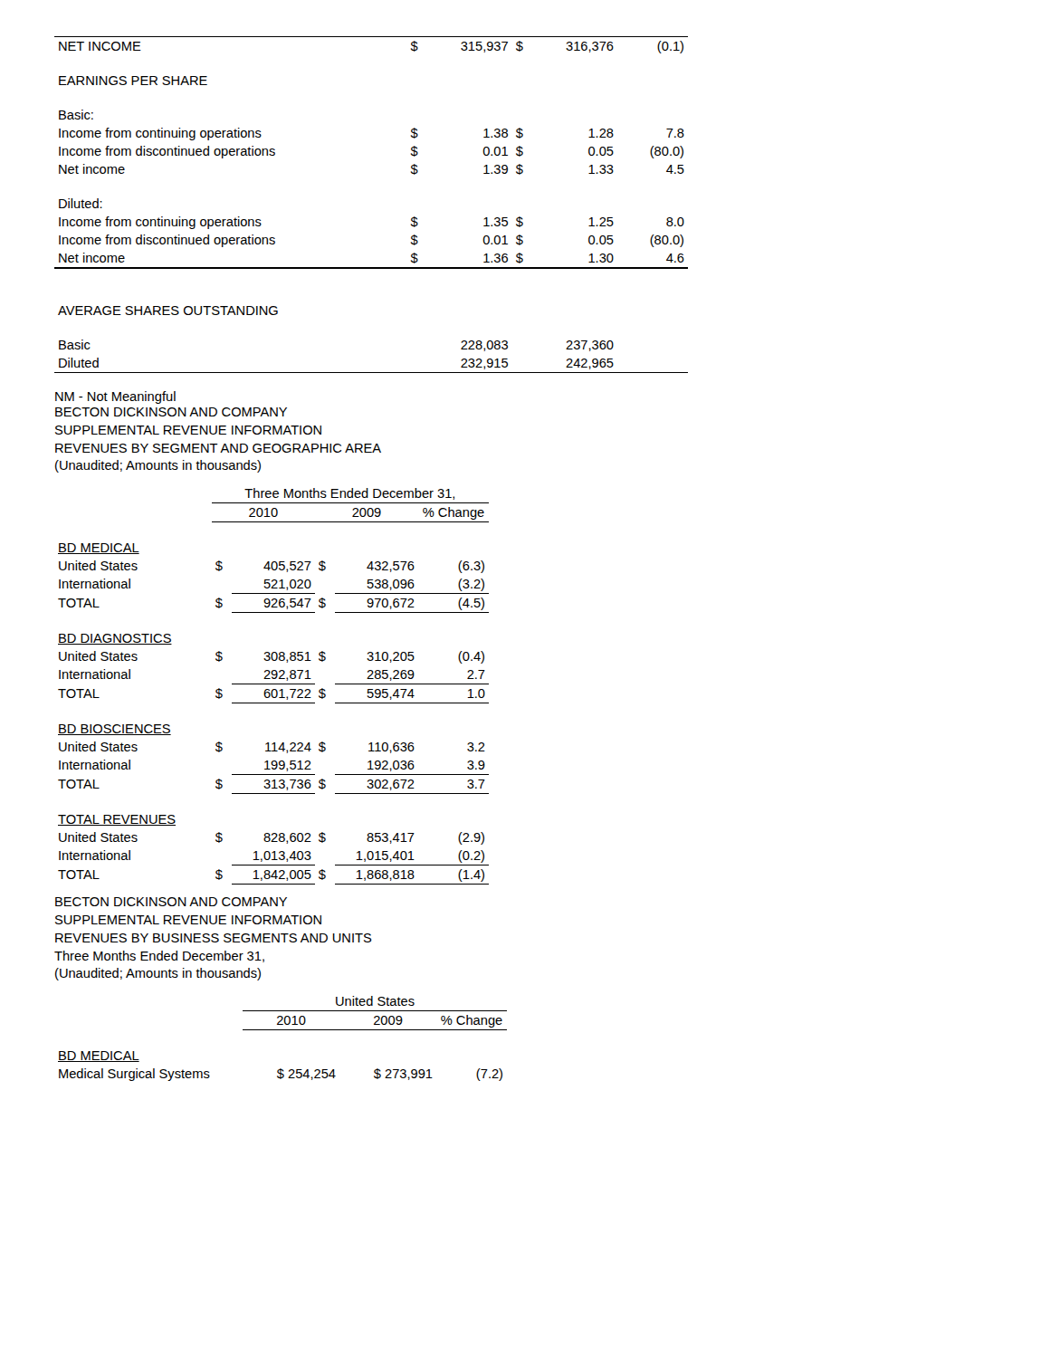| NET INCOME | $ | 315,937 | $ | 316,376 | (0.1) |
| EARNINGS PER SHARE | |
| Basic: | |
| Income from continuing operations | $ | 1.38 | $ | 1.28 | 7.8 |
| Income from discontinued operations | $ | 0.01 | $ | 0.05 | (80.0) |
| Net income | $ | 1.39 | $ | 1.33 | 4.5 |
| Diluted: | |
| Income from continuing operations | $ | 1.35 | $ | 1.25 | 8.0 |
| Income from discontinued operations | $ | 0.01 | $ | 0.05 | (80.0) |
| Net income | $ | 1.36 | $ | 1.30 | 4.6 |
| AVERAGE SHARES OUTSTANDING | |
| Basic | | 228,083 | | 237,360 | |
| Diluted | | 232,915 | | 242,965 | |
NM - Not Meaningful
BECTON DICKINSON AND COMPANY
SUPPLEMENTAL REVENUE INFORMATION
REVENUES BY SEGMENT AND GEOGRAPHIC AREA
(Unaudited; Amounts in thousands)
| | Three Months Ended December 31, |
| | 2010 | 2009 | % Change |
| BD MEDICAL | |
| United States | $ | 405,527 | $ | 432,576 | (6.3) |
| International | | 521,020 | | 538,096 | (3.2) |
| TOTAL | $ | 926,547 | $ | 970,672 | (4.5) |
| BD DIAGNOSTICS | |
| United States | $ | 308,851 | $ | 310,205 | (0.4) |
| International | | 292,871 | | 285,269 | 2.7 |
| TOTAL | $ | 601,722 | $ | 595,474 | 1.0 |
| BD BIOSCIENCES | |
| United States | $ | 114,224 | $ | 110,636 | 3.2 |
| International | | 199,512 | | 192,036 | 3.9 |
| TOTAL | $ | 313,736 | $ | 302,672 | 3.7 |
| TOTAL REVENUES | |
| United States | $ | 828,602 | $ | 853,417 | (2.9) |
| International | | 1,013,403 | | 1,015,401 | (0.2) |
| TOTAL | $ | 1,842,005 | $ | 1,868,818 | (1.4) |
BECTON DICKINSON AND COMPANY
SUPPLEMENTAL REVENUE INFORMATION
REVENUES BY BUSINESS SEGMENTS AND UNITS
Three Months Ended December 31,
(Unaudited; Amounts in thousands)
| | United States |
| | 2010 | 2009 | % Change |
| BD MEDICAL | |
| Medical Surgical Systems | $ 254,254 | $ 273,991 | (7.2) |